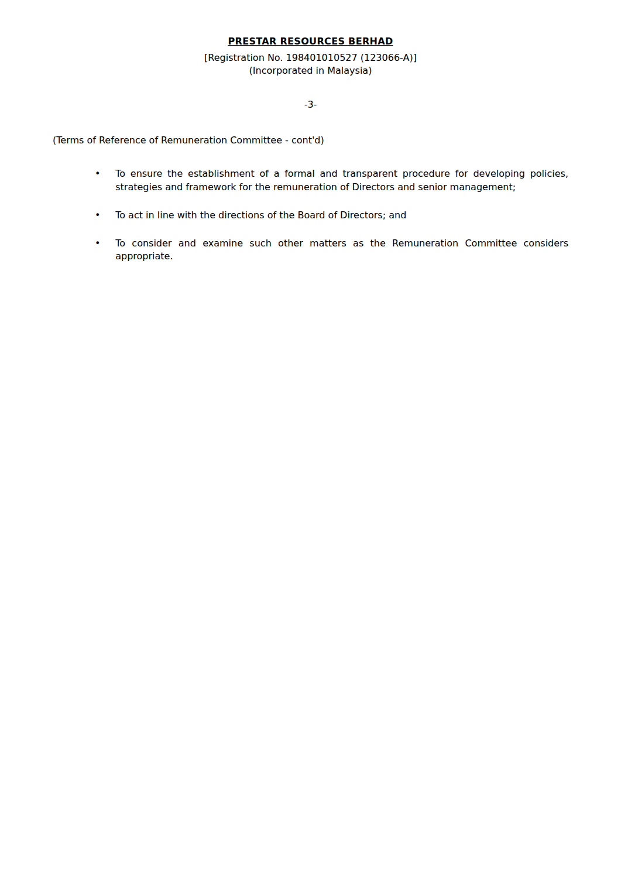PRESTAR RESOURCES BERHAD
[Registration No. 198401010527 (123066-A)]
(Incorporated in Malaysia)
-3-
(Terms of Reference of Remuneration Committee - cont'd)
To ensure the establishment of a formal and transparent procedure for developing policies, strategies and framework for the remuneration of Directors and senior management;
To act in line with the directions of the Board of Directors; and
To consider and examine such other matters as the Remuneration Committee considers appropriate.